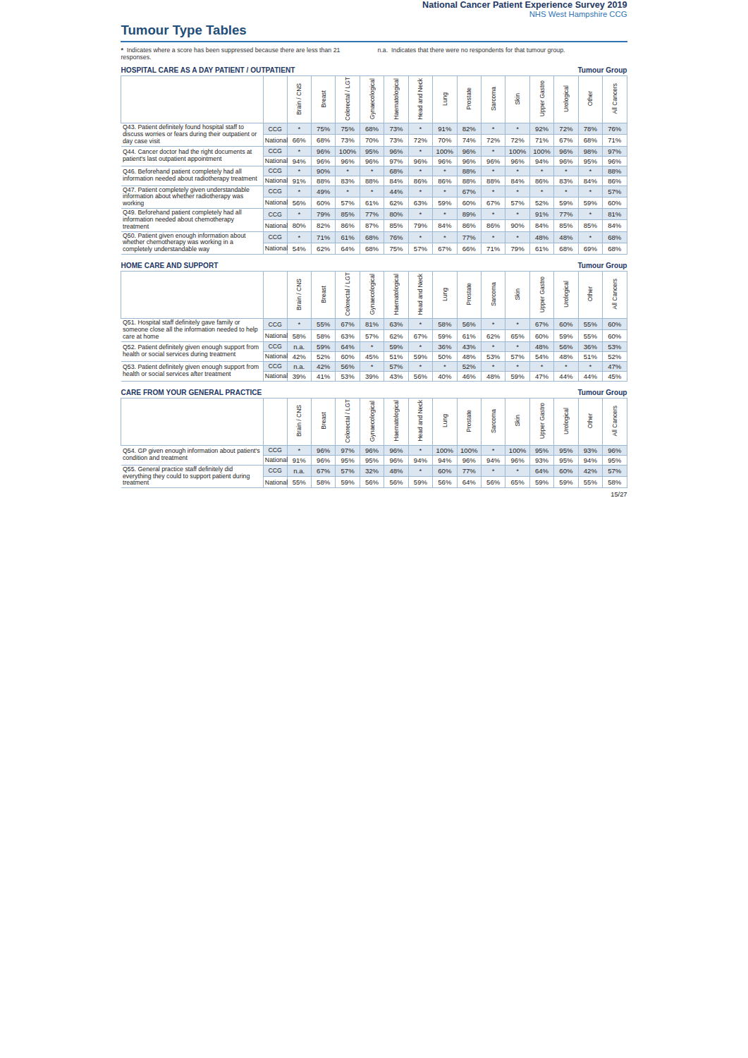National Cancer Patient Experience Survey 2019
NHS West Hampshire CCG
Tumour Type Tables
* Indicates where a score has been suppressed because there are less than 21 responses.
n.a. Indicates that there were no respondents for that tumour group.
HOSPITAL CARE AS A DAY PATIENT / OUTPATIENT Tumour Group
| | | Brain / CNS | Breast | Colorectal / LGT | Gynaecological | Haematological | Head and Neck | Lung | Prostate | Sarcoma | Skin | Upper Gastro | Urological | Other | All Cancers |
| --- | --- | --- | --- | --- | --- | --- | --- | --- | --- | --- | --- | --- | --- | --- | --- |
| Q43. Patient definitely found hospital staff to discuss worries or fears during their outpatient or day case visit | CCG | * | 75% | 75% | 68% | 73% | * | 91% | 82% | * | * | 92% | 72% | 78% | 76% |
| National | 66% | 68% | 73% | 70% | 73% | 72% | 70% | 74% | 72% | 72% | 71% | 67% | 68% | 71% |
| Q44. Cancer doctor had the right documents at patient's last outpatient appointment | CCG | * | 96% | 100% | 95% | 96% | * | 100% | 96% | * | 100% | 100% | 96% | 98% | 97% |
| National | 94% | 96% | 96% | 96% | 97% | 96% | 96% | 96% | 96% | 96% | 94% | 96% | 95% | 96% |
| Q46. Beforehand patient completely had all information needed about radiotherapy treatment | CCG | * | 90% | * | * | 68% | * | * | 88% | * | * | * | * | * | 88% |
| National | 91% | 88% | 83% | 88% | 84% | 86% | 86% | 88% | 88% | 84% | 86% | 83% | 84% | 86% |
| Q47. Patient completely given understandable information about whether radiotherapy was working | CCG | * | 49% | * | * | 44% | * | * | 67% | * | * | * | * | * | 57% |
| National | 56% | 60% | 57% | 61% | 62% | 63% | 59% | 60% | 67% | 57% | 52% | 59% | 59% | 60% |
| Q49. Beforehand patient completely had all information needed about chemotherapy treatment | CCG | * | 79% | 85% | 77% | 80% | * | * | 89% | * | * | 91% | 77% | * | 81% |
| National | 80% | 82% | 86% | 87% | 85% | 79% | 84% | 86% | 86% | 90% | 84% | 85% | 85% | 84% |
| Q50. Patient given enough information about whether chemotherapy was working in a completely understandable way | CCG | * | 71% | 61% | 68% | 76% | * | * | 77% | * | * | 48% | 48% | * | 68% |
| National | 54% | 62% | 64% | 68% | 75% | 57% | 67% | 66% | 71% | 79% | 61% | 68% | 69% | 68% |
HOME CARE AND SUPPORT Tumour Group
| | | Brain / CNS | Breast | Colorectal / LGT | Gynaecological | Haematological | Head and Neck | Lung | Prostate | Sarcoma | Skin | Upper Gastro | Urological | Other | All Cancers |
| --- | --- | --- | --- | --- | --- | --- | --- | --- | --- | --- | --- | --- | --- | --- | --- |
| Q51. Hospital staff definitely gave family or someone close all the information needed to help care at home | CCG | * | 55% | 67% | 81% | 63% | * | 58% | 56% | * | * | 67% | 60% | 55% | 60% |
| National | 58% | 58% | 63% | 57% | 62% | 67% | 59% | 61% | 62% | 65% | 60% | 59% | 55% | 60% |
| Q52. Patient definitely given enough support from health or social services during treatment | CCG | n.a. | 59% | 64% | * | 59% | * | 36% | 43% | * | * | 48% | 56% | 36% | 53% |
| National | 42% | 52% | 60% | 45% | 51% | 59% | 50% | 48% | 53% | 57% | 54% | 48% | 51% | 52% |
| Q53. Patient definitely given enough support from health or social services after treatment | CCG | n.a. | 42% | 56% | * | 57% | * | * | 52% | * | * | * | * | * | 47% |
| National | 39% | 41% | 53% | 39% | 43% | 56% | 40% | 46% | 48% | 59% | 47% | 44% | 44% | 45% |
CARE FROM YOUR GENERAL PRACTICE Tumour Group
| | | Brain / CNS | Breast | Colorectal / LGT | Gynaecological | Haematological | Head and Neck | Lung | Prostate | Sarcoma | Skin | Upper Gastro | Urological | Other | All Cancers |
| --- | --- | --- | --- | --- | --- | --- | --- | --- | --- | --- | --- | --- | --- | --- | --- |
| Q54. GP given enough information about patient's condition and treatment | CCG | * | 96% | 97% | 96% | 96% | * | 100% | 100% | * | 100% | 95% | 95% | 93% | 96% |
| National | 91% | 96% | 95% | 95% | 96% | 94% | 94% | 96% | 94% | 96% | 93% | 95% | 94% | 95% |
| Q55. General practice staff definitely did everything they could to support patient during treatment | CCG | n.a. | 67% | 57% | 32% | 48% | * | 60% | 77% | * | * | 64% | 60% | 42% | 57% |
| National | 55% | 58% | 59% | 56% | 56% | 59% | 56% | 64% | 56% | 65% | 59% | 59% | 55% | 58% |
15/27